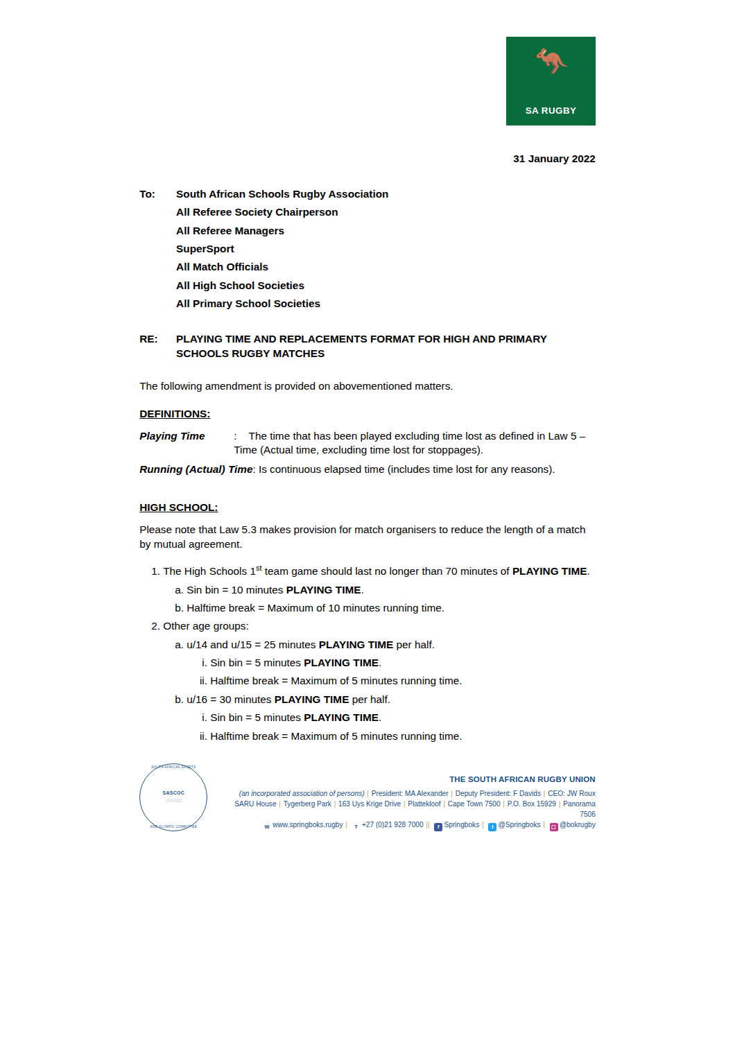🦘
SA RUGBY
31 January 2022
To:
South African Schools Rugby Association
All Referee Society Chairperson
All Referee Managers
SuperSport
All Match Officials
All High School Societies
All Primary School Societies
RE:
PLAYING TIME AND REPLACEMENTS FORMAT FOR HIGH AND PRIMARY SCHOOLS RUGBY MATCHES
The following amendment is provided on abovementioned matters.
DEFINITIONS:
Playing Time
: The time that has been played excluding time lost as defined in Law 5 – Time (Actual time, excluding time lost for stoppages).
Running (Actual) Time: Is continuous elapsed time (includes time lost for any reasons).
HIGH SCHOOL:
Please note that Law 5.3 makes provision for match organisers to reduce the length of a match by mutual agreement.
The High Schools 1st team game should last no longer than 70 minutes of PLAYING TIME.
Sin bin = 10 minutes PLAYING TIME.
Halftime break = Maximum of 10 minutes running time.
Other age groups:
u/14 and u/15 = 25 minutes PLAYING TIME per half.
Sin bin = 5 minutes PLAYING TIME.
Halftime break = Maximum of 5 minutes running time.
u/16 = 30 minutes PLAYING TIME per half.
Sin bin = 5 minutes PLAYING TIME.
Halftime break = Maximum of 5 minutes running time.
South African Sports
and Olympic Committee
SASCOC
◌◌◌◌◌
THE SOUTH AFRICAN RUGBY UNION
(an incorporated association of persons)|President: MA Alexander|Deputy President: F Davids|CEO: JW Roux
SARU House|Tygerberg Park|163 Uys Krige Drive|Plattekloof|Cape Town 7500|P.O. Box 15929|Panorama 7506
Wwww.springboks.rugby| T+27 (0)21 928 7000|| f Springboks| t@Springboks| ▢@bokrugby